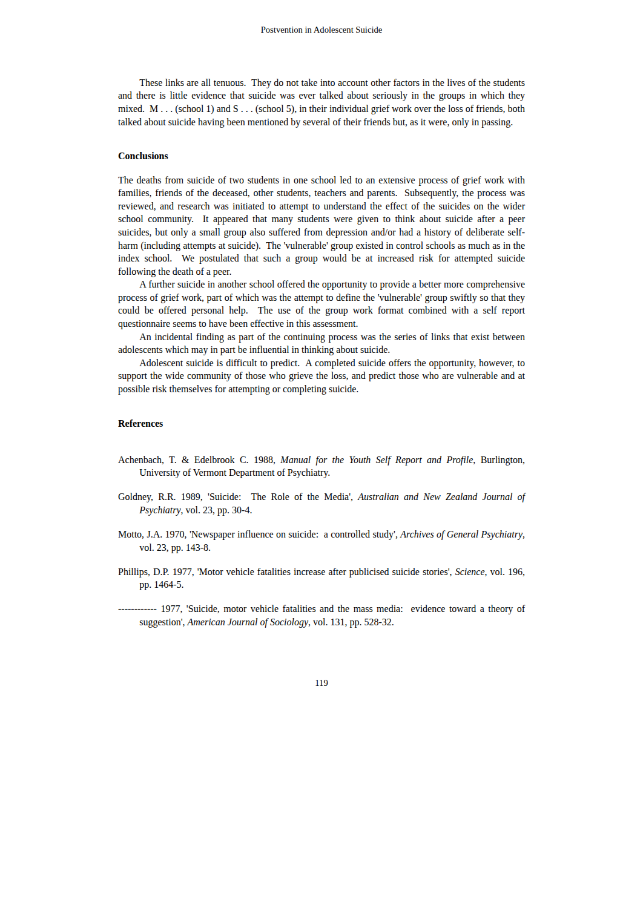Postvention in Adolescent Suicide
These links are all tenuous. They do not take into account other factors in the lives of the students and there is little evidence that suicide was ever talked about seriously in the groups in which they mixed. M . . . (school 1) and S . . . (school 5), in their individual grief work over the loss of friends, both talked about suicide having been mentioned by several of their friends but, as it were, only in passing.
Conclusions
The deaths from suicide of two students in one school led to an extensive process of grief work with families, friends of the deceased, other students, teachers and parents. Subsequently, the process was reviewed, and research was initiated to attempt to understand the effect of the suicides on the wider school community. It appeared that many students were given to think about suicide after a peer suicides, but only a small group also suffered from depression and/or had a history of deliberate self-harm (including attempts at suicide). The 'vulnerable' group existed in control schools as much as in the index school. We postulated that such a group would be at increased risk for attempted suicide following the death of a peer.
A further suicide in another school offered the opportunity to provide a better more comprehensive process of grief work, part of which was the attempt to define the 'vulnerable' group swiftly so that they could be offered personal help. The use of the group work format combined with a self report questionnaire seems to have been effective in this assessment.
An incidental finding as part of the continuing process was the series of links that exist between adolescents which may in part be influential in thinking about suicide.
Adolescent suicide is difficult to predict. A completed suicide offers the opportunity, however, to support the wide community of those who grieve the loss, and predict those who are vulnerable and at possible risk themselves for attempting or completing suicide.
References
Achenbach, T. & Edelbrook C. 1988, Manual for the Youth Self Report and Profile, Burlington, University of Vermont Department of Psychiatry.
Goldney, R.R. 1989, 'Suicide: The Role of the Media', Australian and New Zealand Journal of Psychiatry, vol. 23, pp. 30-4.
Motto, J.A. 1970, 'Newspaper influence on suicide: a controlled study', Archives of General Psychiatry, vol. 23, pp. 143-8.
Phillips, D.P. 1977, 'Motor vehicle fatalities increase after publicised suicide stories', Science, vol. 196, pp. 1464-5.
------------ 1977, 'Suicide, motor vehicle fatalities and the mass media: evidence toward a theory of suggestion', American Journal of Sociology, vol. 131, pp. 528-32.
119